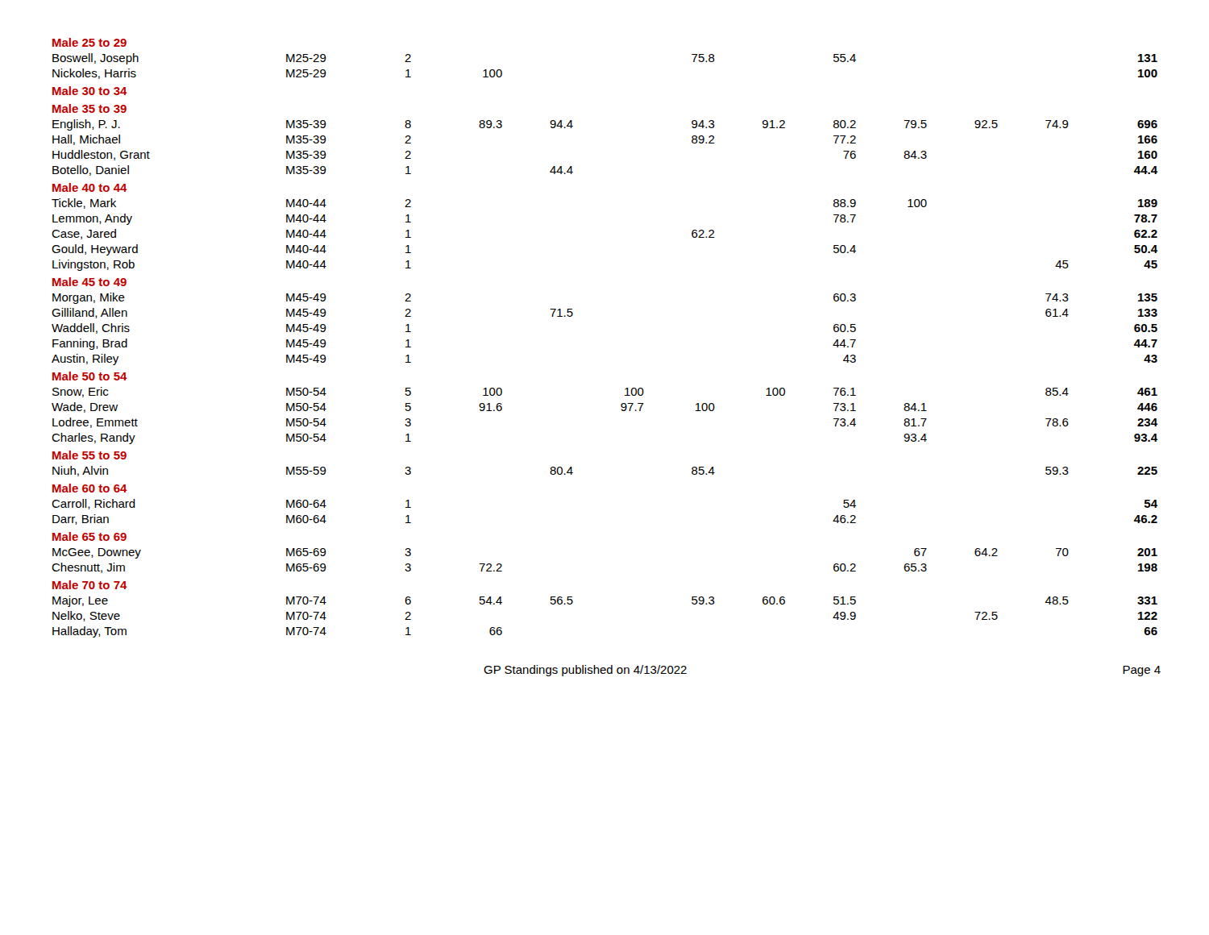| Male 25 to 29 |
| Boswell, Joseph | M25-29 | 2 | | | | 75.8 | | 55.4 | | | | 131 |
| Nickoles, Harris | M25-29 | 1 | 100 | | | | | | | | | 100 |
| Male 30 to 34 |
| Male 35 to 39 |
| English, P. J. | M35-39 | 8 | 89.3 | 94.4 | | 94.3 | 91.2 | 80.2 | 79.5 | 92.5 | 74.9 | 696 |
| Hall, Michael | M35-39 | 2 | | | | 89.2 | | 77.2 | | | | 166 |
| Huddleston, Grant | M35-39 | 2 | | | | | | 76 | 84.3 | | | 160 |
| Botello, Daniel | M35-39 | 1 | | 44.4 | | | | | | | | 44.4 |
| Male 40 to 44 |
| Tickle, Mark | M40-44 | 2 | | | | | | 88.9 | 100 | | | 189 |
| Lemmon, Andy | M40-44 | 1 | | | | | | 78.7 | | | | 78.7 |
| Case, Jared | M40-44 | 1 | | | | 62.2 | | | | | | 62.2 |
| Gould, Heyward | M40-44 | 1 | | | | | | 50.4 | | | | 50.4 |
| Livingston, Rob | M40-44 | 1 | | | | | | | | | 45 | 45 |
| Male 45 to 49 |
| Morgan, Mike | M45-49 | 2 | | | | | | 60.3 | | | 74.3 | 135 |
| Gilliland, Allen | M45-49 | 2 | | 71.5 | | | | | | | 61.4 | 133 |
| Waddell, Chris | M45-49 | 1 | | | | | | 60.5 | | | | 60.5 |
| Fanning, Brad | M45-49 | 1 | | | | | | 44.7 | | | | 44.7 |
| Austin, Riley | M45-49 | 1 | | | | | | 43 | | | | 43 |
| Male 50 to 54 |
| Snow, Eric | M50-54 | 5 | 100 | | 100 | | 100 | 76.1 | | | 85.4 | 461 |
| Wade, Drew | M50-54 | 5 | 91.6 | | 97.7 | 100 | | 73.1 | 84.1 | | | 446 |
| Lodree, Emmett | M50-54 | 3 | | | | | | 73.4 | 81.7 | | 78.6 | 234 |
| Charles, Randy | M50-54 | 1 | | | | | | | 93.4 | | | 93.4 |
| Male 55 to 59 |
| Niuh, Alvin | M55-59 | 3 | | 80.4 | | 85.4 | | | | | 59.3 | 225 |
| Male 60 to 64 |
| Carroll, Richard | M60-64 | 1 | | | | | | 54 | | | | 54 |
| Darr, Brian | M60-64 | 1 | | | | | | 46.2 | | | | 46.2 |
| Male 65 to 69 |
| McGee, Downey | M65-69 | 3 | | | | | | | 67 | 64.2 | 70 | 201 |
| Chesnutt, Jim | M65-69 | 3 | 72.2 | | | | | 60.2 | 65.3 | | | 198 |
| Male 70 to 74 |
| Major, Lee | M70-74 | 6 | 54.4 | 56.5 | | 59.3 | 60.6 | 51.5 | | | 48.5 | 331 |
| Nelko, Steve | M70-74 | 2 | | | | | | 49.9 | | 72.5 | | 122 |
| Halladay, Tom | M70-74 | 1 | 66 | | | | | | | | | 66 |
GP Standings published on 4/13/2022 Page 4